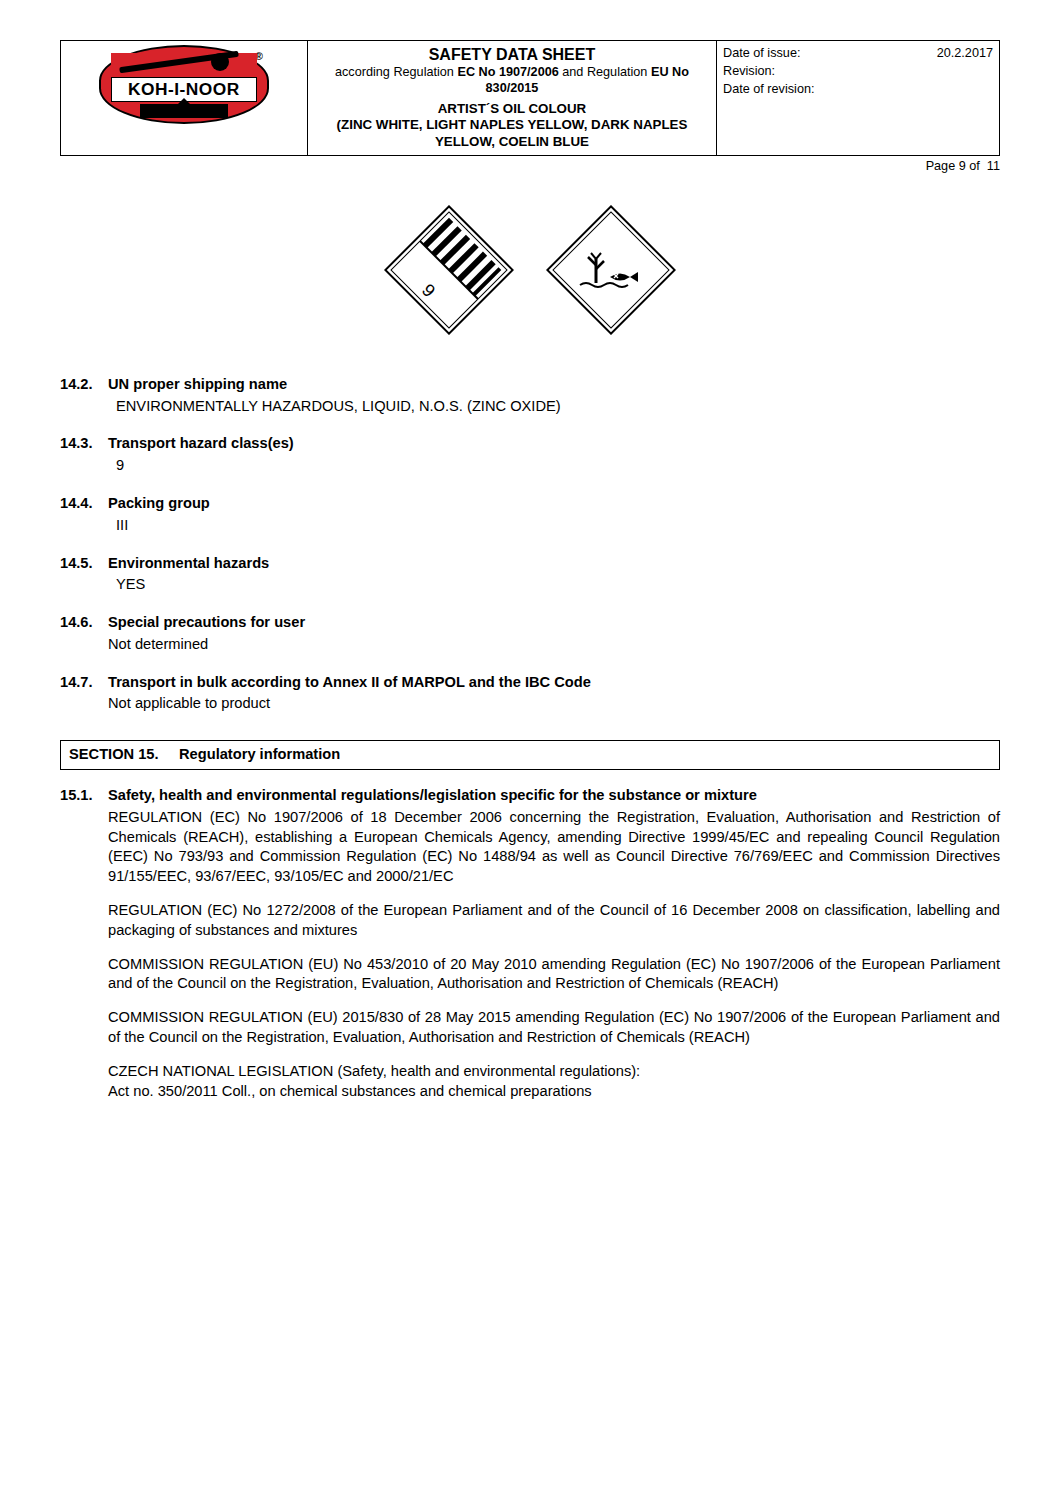| ® KOH-I-NOOR | SAFETY DATA SHEET according Regulation EC No 1907/2006 and Regulation EU No 830/2015 ARTIST´S OIL COLOUR (ZINC WHITE, LIGHT NAPLES YELLOW, DARK NAPLES YELLOW, COELIN BLUE | / Date of issue: / 20.2.2017 / / Revision: / / / Date of revision: / / |
Page 9 of 11
9
14.2. UN proper shipping name
ENVIRONMENTALLY HAZARDOUS, LIQUID, N.O.S. (ZINC OXIDE)
14.3. Transport hazard class(es)
9
14.4. Packing group
III
14.5. Environmental hazards
YES
14.6. Special precautions for user
Not determined
14.7. Transport in bulk according to Annex II of MARPOL and the IBC Code
Not applicable to product
SECTION 15. Regulatory information
15.1. Safety, health and environmental regulations/legislation specific for the substance or mixture
REGULATION (EC) No 1907/2006 of 18 December 2006 concerning the Registration, Evaluation, Authorisation and Restriction of Chemicals (REACH), establishing a European Chemicals Agency, amending Directive 1999/45/EC and repealing Council Regulation (EEC) No 793/93 and Commission Regulation (EC) No 1488/94 as well as Council Directive 76/769/EEC and Commission Directives 91/155/EEC, 93/67/EEC, 93/105/EC and 2000/21/EC
REGULATION (EC) No 1272/2008 of the European Parliament and of the Council of 16 December 2008 on classification, labelling and packaging of substances and mixtures
COMMISSION REGULATION (EU) No 453/2010 of 20 May 2010 amending Regulation (EC) No 1907/2006 of the European Parliament and of the Council on the Registration, Evaluation, Authorisation and Restriction of Chemicals (REACH)
COMMISSION REGULATION (EU) 2015/830 of 28 May 2015 amending Regulation (EC) No 1907/2006 of the European Parliament and of the Council on the Registration, Evaluation, Authorisation and Restriction of Chemicals (REACH)
CZECH NATIONAL LEGISLATION (Safety, health and environmental regulations):
Act no. 350/2011 Coll., on chemical substances and chemical preparations